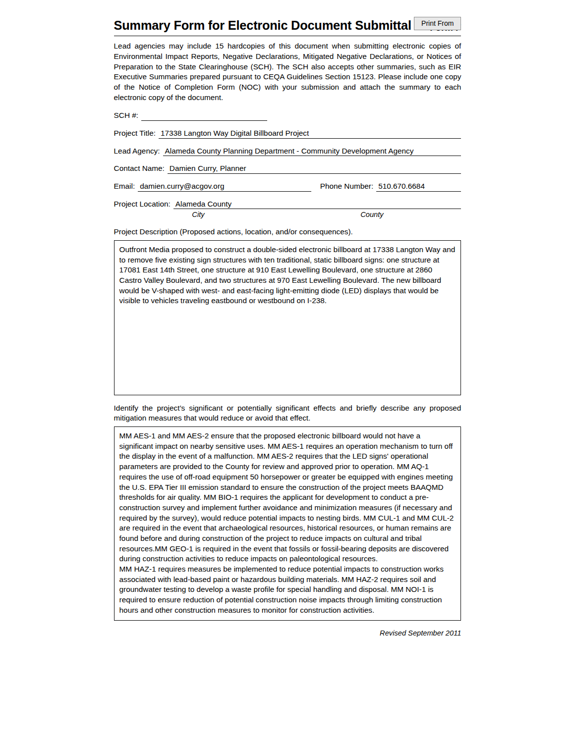Print From
Summary Form for Electronic Document Submittal
Form F
Lead agencies may include 15 hardcopies of this document when submitting electronic copies of Environmental Impact Reports, Negative Declarations, Mitigated Negative Declarations, or Notices of Preparation to the State Clearinghouse (SCH). The SCH also accepts other summaries, such as EIR Executive Summaries prepared pursuant to CEQA Guidelines Section 15123. Please include one copy of the Notice of Completion Form (NOC) with your submission and attach the summary to each electronic copy of the document.
SCH #:
Project Title: 17338 Langton Way Digital Billboard Project
Lead Agency: Alameda County Planning Department - Community Development Agency
Contact Name: Damien Curry, Planner
Email: damien.curry@acgov.org Phone Number: 510.670.6684
Project Location: Alameda County
City
County
Project Description (Proposed actions, location, and/or consequences).
Outfront Media proposed to construct a double-sided electronic billboard at 17338 Langton Way and to remove five existing sign structures with ten traditional, static billboard signs: one structure at 17081 East 14th Street, one structure at 910 East Lewelling Boulevard, one structure at 2860 Castro Valley Boulevard, and two structures at 970 East Lewelling Boulevard. The new billboard would be V-shaped with west- and east-facing light-emitting diode (LED) displays that would be visible to vehicles traveling eastbound or westbound on I-238.
Identify the project’s significant or potentially significant effects and briefly describe any proposed mitigation measures that would reduce or avoid that effect.
MM AES-1 and MM AES-2 ensure that the proposed electronic billboard would not have a significant impact on nearby sensitive uses. MM AES-1 requires an operation mechanism to turn off the display in the event of a malfunction. MM AES-2 requires that the LED signs' operational parameters are provided to the County for review and approved prior to operation. MM AQ-1 requires the use of off-road equipment 50 horsepower or greater be equipped with engines meeting the U.S. EPA Tier III emission standard to ensure the construction of the project meets BAAQMD thresholds for air quality. MM BIO-1 requires the applicant for development to conduct a pre-construction survey and implement further avoidance and minimization measures (if necessary and required by the survey), would reduce potential impacts to nesting birds. MM CUL-1 and MM CUL-2 are required in the event that archaeological resources, historical resources, or human remains are found before and during construction of the project to reduce impacts on cultural and tribal resources.MM GEO-1 is required in the event that fossils or fossil-bearing deposits are discovered during construction activities to reduce impacts on paleontological resources.
MM HAZ-1 requires measures be implemented to reduce potential impacts to construction works associated with lead-based paint or hazardous building materials. MM HAZ-2 requires soil and groundwater testing to develop a waste profile for special handling and disposal. MM NOI-1 is required to ensure reduction of potential construction noise impacts through limiting construction hours and other construction measures to monitor for construction activities.
Revised September 2011